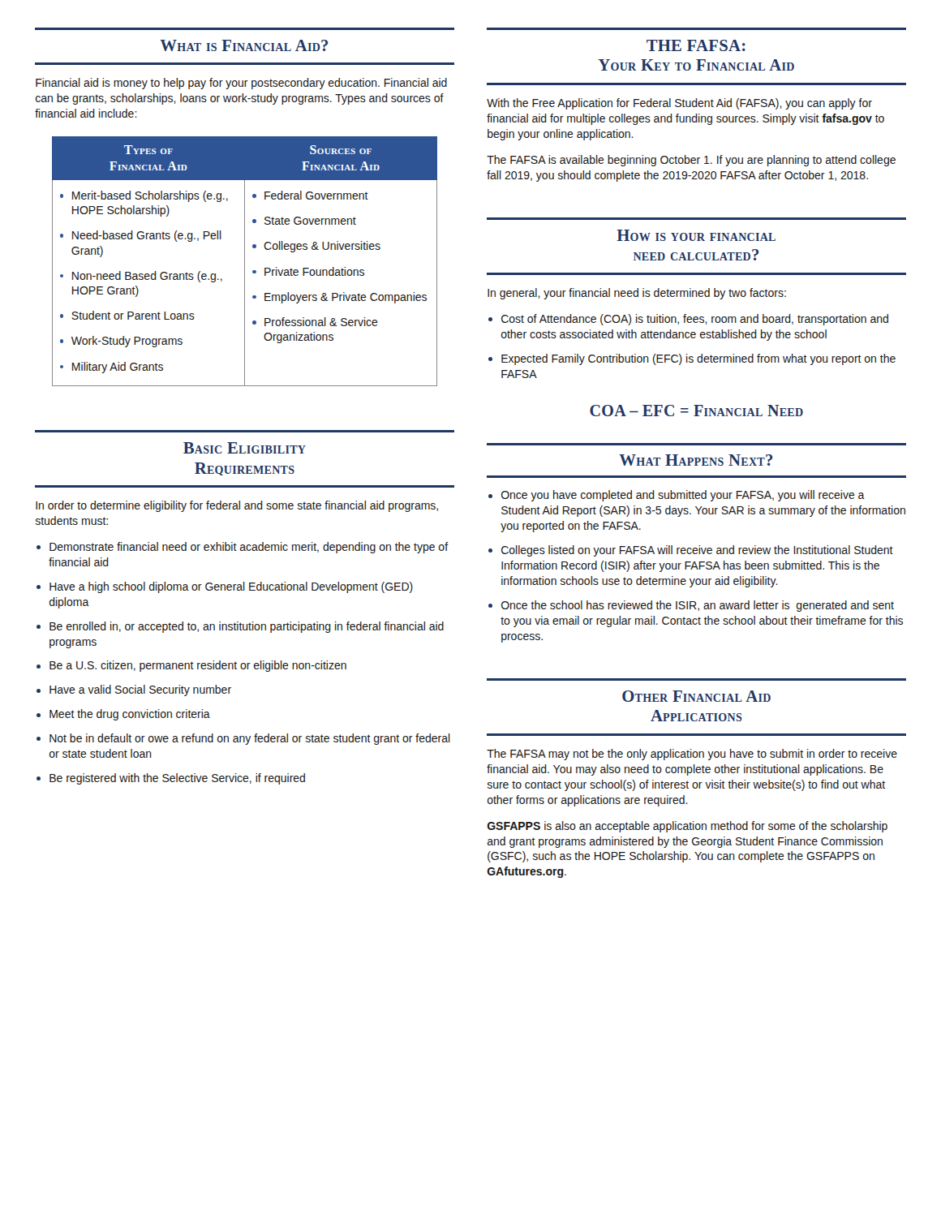What is Financial Aid?
Financial aid is money to help pay for your postsecondary education. Financial aid can be grants, scholarships, loans or work-study programs. Types and sources of financial aid include:
| Types of Financial Aid | Sources of Financial Aid |
| --- | --- |
| Merit-based Scholarships (e.g., HOPE Scholarship) Need-based Grants (e.g., Pell Grant) Non-need Based Grants (e.g., HOPE Grant) Student or Parent Loans Work-Study Programs Military Aid Grants | Federal Government State Government Colleges & Universities Private Foundations Employers & Private Companies Professional & Service Organizations |
Basic Eligibility
Requirements
In order to determine eligibility for federal and some state financial aid programs, students must:
Demonstrate financial need or exhibit academic merit, depending on the type of financial aid
Have a high school diploma or General Educational Development (GED) diploma
Be enrolled in, or accepted to, an institution participating in federal financial aid programs
Be a U.S. citizen, permanent resident or eligible non-citizen
Have a valid Social Security number
Meet the drug conviction criteria
Not be in default or owe a refund on any federal or state student grant or federal or state student loan
Be registered with the Selective Service, if required
THE FAFSA:
Your Key to Financial Aid
With the Free Application for Federal Student Aid (FAFSA), you can apply for financial aid for multiple colleges and funding sources. Simply visit fafsa.gov to begin your online application.
The FAFSA is available beginning October 1. If you are planning to attend college fall 2019, you should complete the 2019-2020 FAFSA after October 1, 2018.
How is your financial
need calculated?
In general, your financial need is determined by two factors:
Cost of Attendance (COA) is tuition, fees, room and board, transportation and other costs associated with attendance established by the school
Expected Family Contribution (EFC) is determined from what you report on the FAFSA
COA – EFC = Financial Need
What Happens Next?
Once you have completed and submitted your FAFSA, you will receive a Student Aid Report (SAR) in 3-5 days. Your SAR is a summary of the information you reported on the FAFSA.
Colleges listed on your FAFSA will receive and review the Institutional Student Information Record (ISIR) after your FAFSA has been submitted. This is the information schools use to determine your aid eligibility.
Once the school has reviewed the ISIR, an award letter is generated and sent to you via email or regular mail. Contact the school about their timeframe for this process.
Other Financial Aid
Applications
The FAFSA may not be the only application you have to submit in order to receive financial aid. You may also need to complete other institutional applications. Be sure to contact your school(s) of interest or visit their website(s) to find out what other forms or applications are required.
GSFAPPS is also an acceptable application method for some of the scholarship and grant programs administered by the Georgia Student Finance Commission (GSFC), such as the HOPE Scholarship. You can complete the GSFAPPS on GAfutures.org.